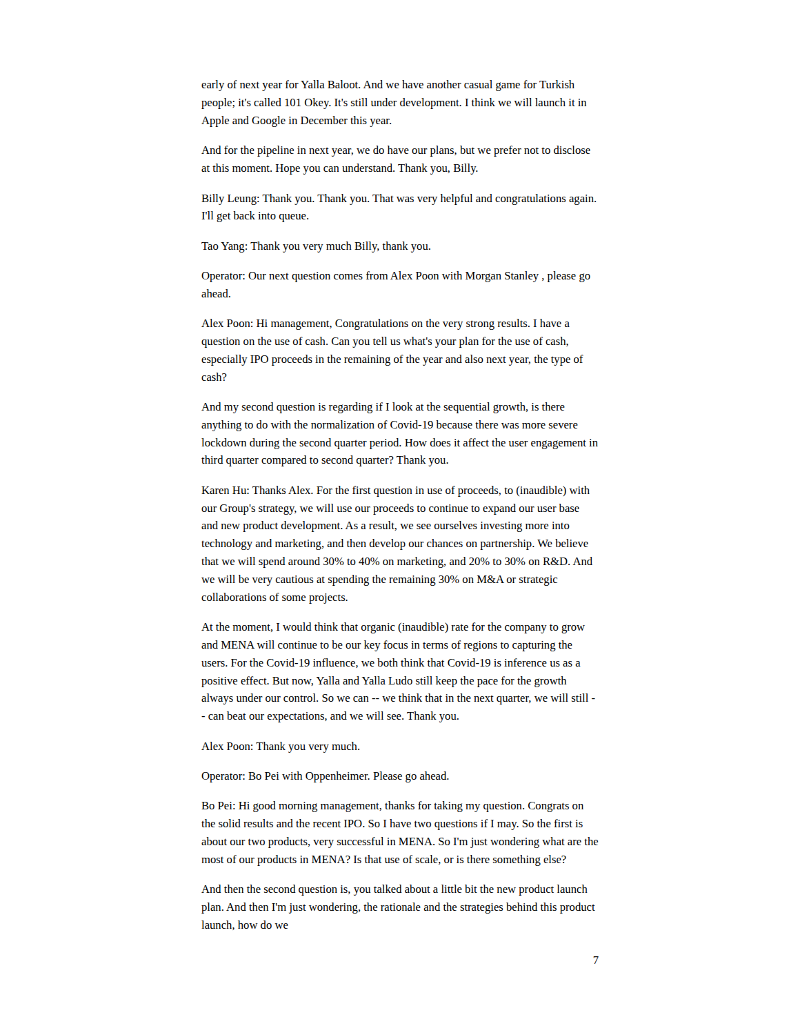early of next year for Yalla Baloot. And we have another casual game for Turkish people; it's called 101 Okey. It's still under development. I think we will launch it in Apple and Google in December this year.
And for the pipeline in next year, we do have our plans, but we prefer not to disclose at this moment. Hope you can understand. Thank you, Billy.
Billy Leung: Thank you. Thank you. That was very helpful and congratulations again. I'll get back into queue.
Tao Yang: Thank you very much Billy, thank you.
Operator: Our next question comes from Alex Poon with Morgan Stanley , please go ahead.
Alex Poon: Hi management, Congratulations on the very strong results. I have a question on the use of cash. Can you tell us what's your plan for the use of cash, especially IPO proceeds in the remaining of the year and also next year, the type of cash?
And my second question is regarding if I look at the sequential growth, is there anything to do with the normalization of Covid-19 because there was more severe lockdown during the second quarter period. How does it affect the user engagement in third quarter compared to second quarter? Thank you.
Karen Hu: Thanks Alex. For the first question in use of proceeds, to (inaudible) with our Group's strategy, we will use our proceeds to continue to expand our user base and new product development. As a result, we see ourselves investing more into technology and marketing, and then develop our chances on partnership. We believe that we will spend around 30% to 40% on marketing, and 20% to 30% on R&D. And we will be very cautious at spending the remaining 30% on M&A or strategic collaborations of some projects.
At the moment, I would think that organic (inaudible) rate for the company to grow and MENA will continue to be our key focus in terms of regions to capturing the users. For the Covid-19 influence, we both think that Covid-19 is inference us as a positive effect. But now, Yalla and Yalla Ludo still keep the pace for the growth always under our control. So we can -- we think that in the next quarter, we will still -- can beat our expectations, and we will see. Thank you.
Alex Poon: Thank you very much.
Operator: Bo Pei with Oppenheimer. Please go ahead.
Bo Pei: Hi good morning management, thanks for taking my question. Congrats on the solid results and the recent IPO. So I have two questions if I may. So the first is about our two products, very successful in MENA. So I'm just wondering what are the most of our products in MENA? Is that use of scale, or is there something else?
And then the second question is, you talked about a little bit the new product launch plan. And then I'm just wondering, the rationale and the strategies behind this product launch, how do we
7